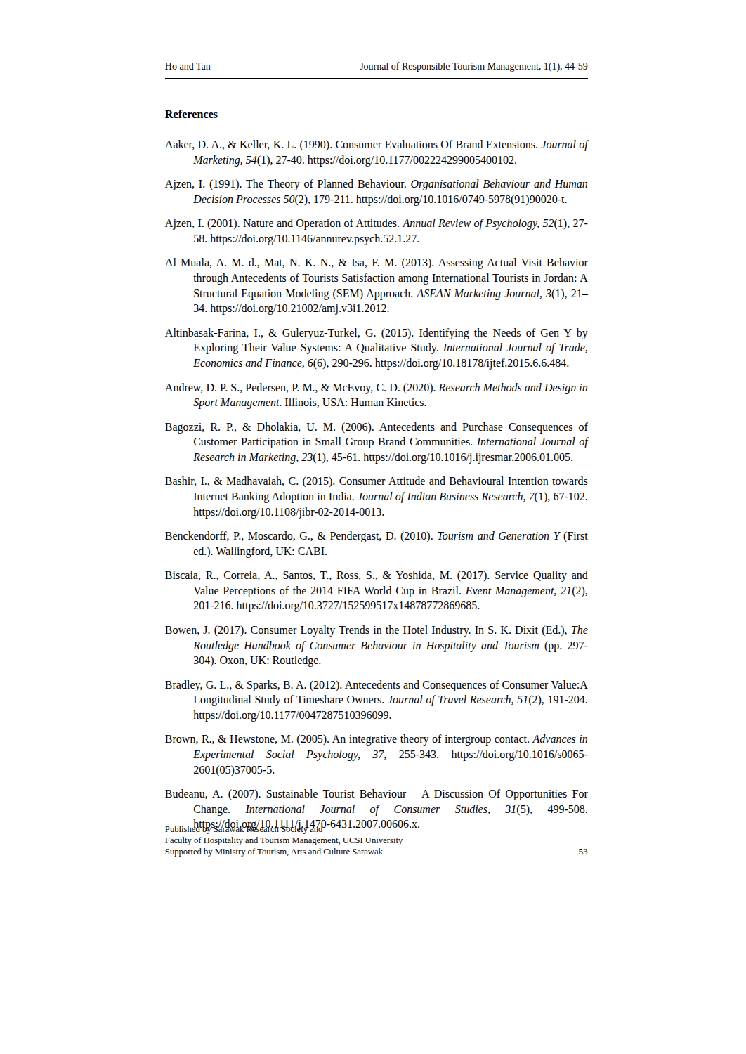Ho and Tan Journal of Responsible Tourism Management, 1(1), 44-59
References
Aaker, D. A., & Keller, K. L. (1990). Consumer Evaluations Of Brand Extensions. Journal of Marketing, 54(1), 27-40. https://doi.org/10.1177/002224299005400102.
Ajzen, I. (1991). The Theory of Planned Behaviour. Organisational Behaviour and Human Decision Processes 50(2), 179-211. https://doi.org/10.1016/0749-5978(91)90020-t.
Ajzen, I. (2001). Nature and Operation of Attitudes. Annual Review of Psychology, 52(1), 27-58. https://doi.org/10.1146/annurev.psych.52.1.27.
Al Muala, A. M. d., Mat, N. K. N., & Isa, F. M. (2013). Assessing Actual Visit Behavior through Antecedents of Tourists Satisfaction among International Tourists in Jordan: A Structural Equation Modeling (SEM) Approach. ASEAN Marketing Journal, 3(1), 21–34. https://doi.org/10.21002/amj.v3i1.2012.
Altinbasak-Farina, I., & Guleryuz-Turkel, G. (2015). Identifying the Needs of Gen Y by Exploring Their Value Systems: A Qualitative Study. International Journal of Trade, Economics and Finance, 6(6), 290-296. https://doi.org/10.18178/ijtef.2015.6.6.484.
Andrew, D. P. S., Pedersen, P. M., & McEvoy, C. D. (2020). Research Methods and Design in Sport Management. Illinois, USA: Human Kinetics.
Bagozzi, R. P., & Dholakia, U. M. (2006). Antecedents and Purchase Consequences of Customer Participation in Small Group Brand Communities. International Journal of Research in Marketing, 23(1), 45-61. https://doi.org/10.1016/j.ijresmar.2006.01.005.
Bashir, I., & Madhavaiah, C. (2015). Consumer Attitude and Behavioural Intention towards Internet Banking Adoption in India. Journal of Indian Business Research, 7(1), 67-102. https://doi.org/10.1108/jibr-02-2014-0013.
Benckendorff, P., Moscardo, G., & Pendergast, D. (2010). Tourism and Generation Y (First ed.). Wallingford, UK: CABI.
Biscaia, R., Correia, A., Santos, T., Ross, S., & Yoshida, M. (2017). Service Quality and Value Perceptions of the 2014 FIFA World Cup in Brazil. Event Management, 21(2), 201-216. https://doi.org/10.3727/152599517x14878772869685.
Bowen, J. (2017). Consumer Loyalty Trends in the Hotel Industry. In S. K. Dixit (Ed.), The Routledge Handbook of Consumer Behaviour in Hospitality and Tourism (pp. 297-304). Oxon, UK: Routledge.
Bradley, G. L., & Sparks, B. A. (2012). Antecedents and Consequences of Consumer Value:A Longitudinal Study of Timeshare Owners. Journal of Travel Research, 51(2), 191-204. https://doi.org/10.1177/0047287510396099.
Brown, R., & Hewstone, M. (2005). An integrative theory of intergroup contact. Advances in Experimental Social Psychology, 37, 255-343. https://doi.org/10.1016/s0065-2601(05)37005-5.
Budeanu, A. (2007). Sustainable Tourist Behaviour – A Discussion Of Opportunities For Change. International Journal of Consumer Studies, 31(5), 499-508. https://doi.org/10.1111/j.1470-6431.2007.00606.x.
Published by Sarawak Research Society and
Faculty of Hospitality and Tourism Management, UCSI University
Supported by Ministry of Tourism, Arts and Culture Sarawak
53